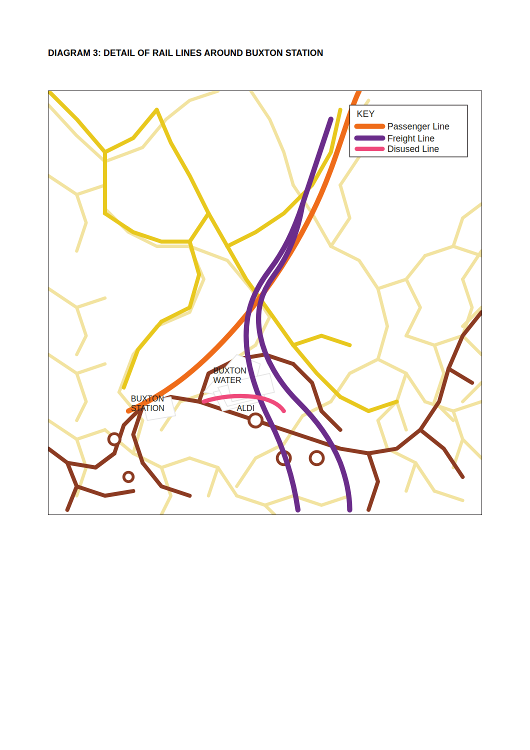Diagram 3: Detail of Rail Lines Around Buxton Station
Detail of rail lines around Buxton Station Schematic street map showing the passenger line, freight line and disused line near Buxton Station, Buxton Water and Aldi. BUXTON WATER BUXTON STATION ALDI KEY Passenger Line Freight Line Disused Line